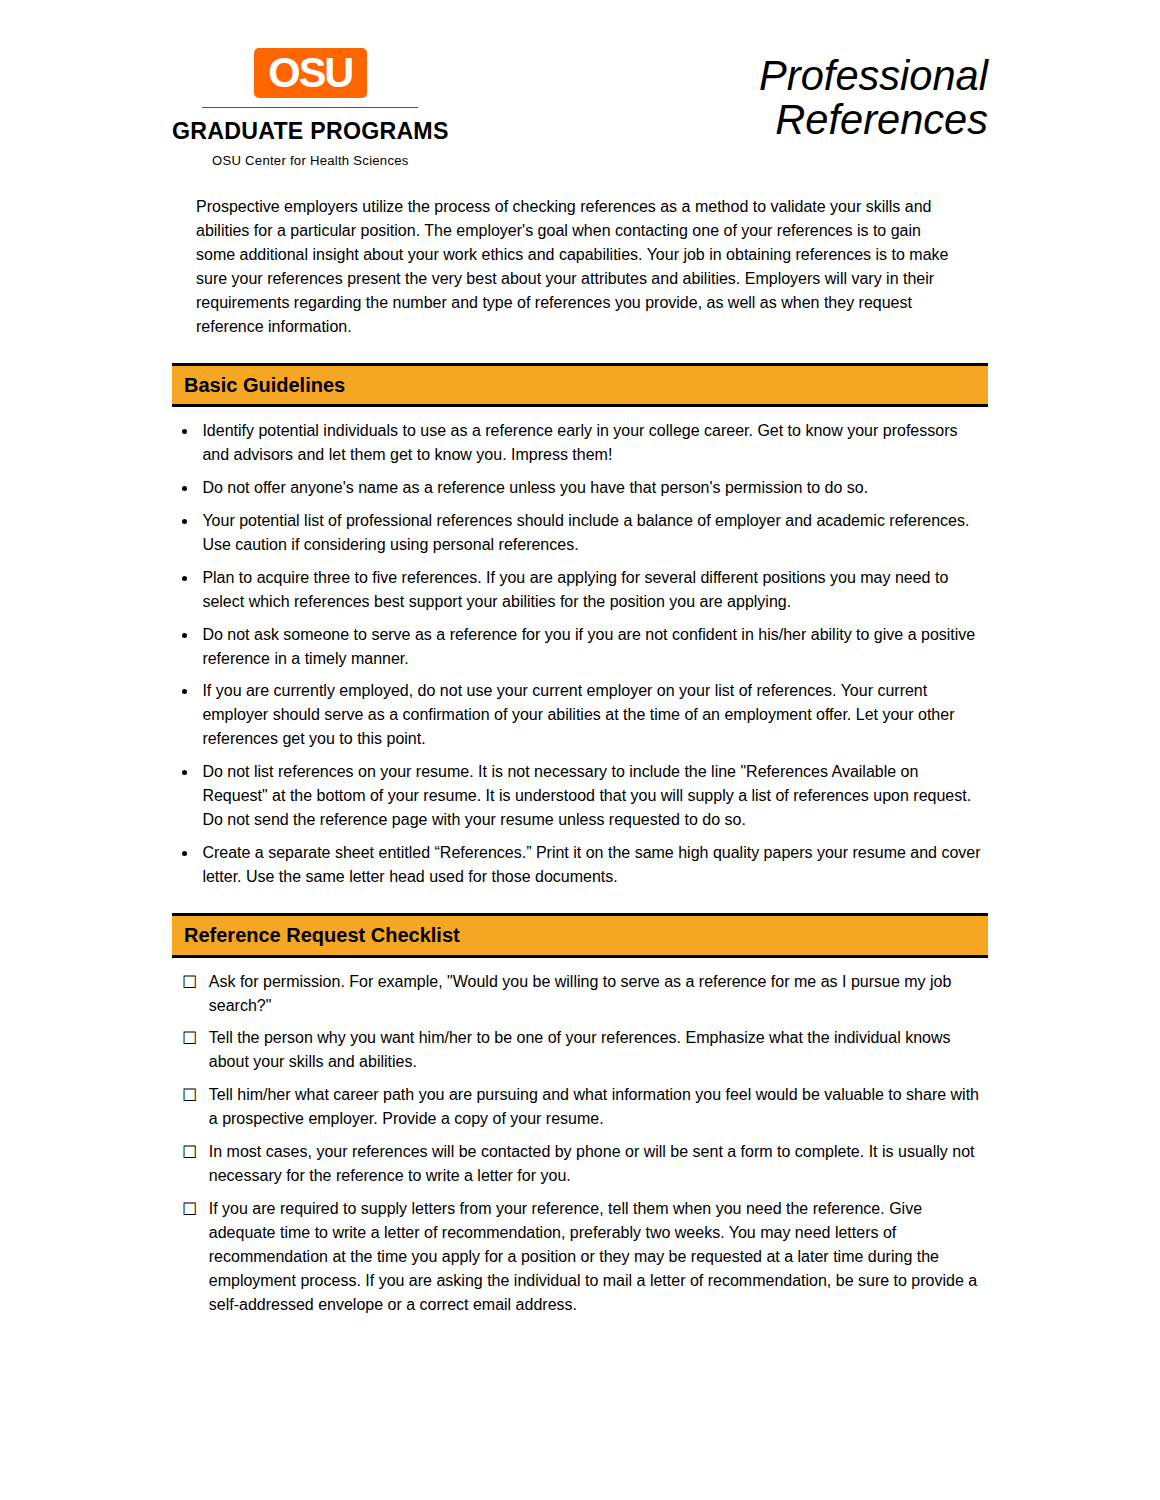OSU
GRADUATE PROGRAMS
OSU Center for Health Sciences
Professional
References
Prospective employers utilize the process of checking references as a method to validate your skills and abilities for a particular position. The employer's goal when contacting one of your references is to gain some additional insight about your work ethics and capabilities. Your job in obtaining references is to make sure your references present the very best about your attributes and abilities. Employers will vary in their requirements regarding the number and type of references you provide, as well as when they request reference information.
Basic Guidelines
Identify potential individuals to use as a reference early in your college career. Get to know your professors and advisors and let them get to know you. Impress them!
Do not offer anyone's name as a reference unless you have that person's permission to do so.
Your potential list of professional references should include a balance of employer and academic references. Use caution if considering using personal references.
Plan to acquire three to five references. If you are applying for several different positions you may need to select which references best support your abilities for the position you are applying.
Do not ask someone to serve as a reference for you if you are not confident in his/her ability to give a positive reference in a timely manner.
If you are currently employed, do not use your current employer on your list of references. Your current employer should serve as a confirmation of your abilities at the time of an employment offer. Let your other references get you to this point.
Do not list references on your resume. It is not necessary to include the line "References Available on Request" at the bottom of your resume. It is understood that you will supply a list of references upon request. Do not send the reference page with your resume unless requested to do so.
Create a separate sheet entitled “References.” Print it on the same high quality papers your resume and cover letter. Use the same letter head used for those documents.
Reference Request Checklist
Ask for permission. For example, "Would you be willing to serve as a reference for me as I pursue my job search?"
Tell the person why you want him/her to be one of your references. Emphasize what the individual knows about your skills and abilities.
Tell him/her what career path you are pursuing and what information you feel would be valuable to share with a prospective employer. Provide a copy of your resume.
In most cases, your references will be contacted by phone or will be sent a form to complete. It is usually not necessary for the reference to write a letter for you.
If you are required to supply letters from your reference, tell them when you need the reference. Give adequate time to write a letter of recommendation, preferably two weeks. You may need letters of recommendation at the time you apply for a position or they may be requested at a later time during the employment process. If you are asking the individual to mail a letter of recommendation, be sure to provide a self-addressed envelope or a correct email address.